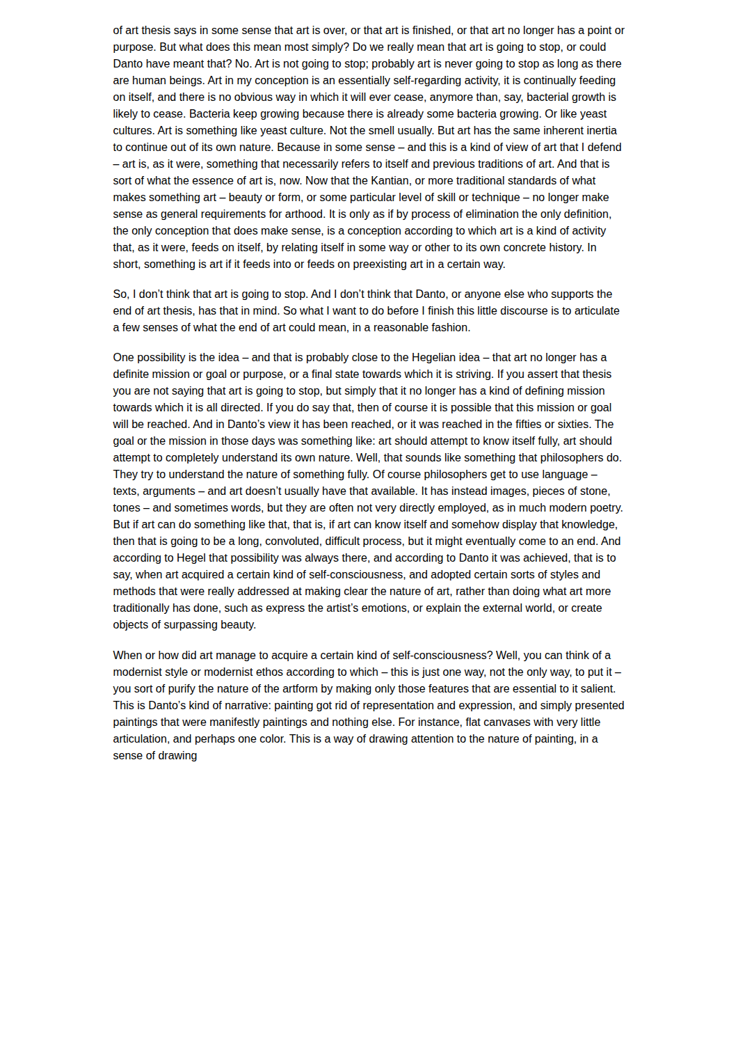of art thesis says in some sense that art is over, or that art is finished, or that art no longer has a point or purpose. But what does this mean most simply? Do we really mean that art is going to stop, or could Danto have meant that? No. Art is not going to stop; probably art is never going to stop as long as there are human beings. Art in my conception is an essentially self-regarding activity, it is continually feeding on itself, and there is no obvious way in which it will ever cease, anymore than, say, bacterial growth is likely to cease. Bacteria keep growing because there is already some bacteria growing. Or like yeast cultures. Art is something like yeast culture. Not the smell usually. But art has the same inherent inertia to continue out of its own nature. Because in some sense – and this is a kind of view of art that I defend – art is, as it were, something that necessarily refers to itself and previous traditions of art. And that is sort of what the essence of art is, now. Now that the Kantian, or more traditional standards of what makes something art – beauty or form, or some particular level of skill or technique – no longer make sense as general requirements for arthood. It is only as if by process of elimination the only definition, the only conception that does make sense, is a conception according to which art is a kind of activity that, as it were, feeds on itself, by relating itself in some way or other to its own concrete history. In short, something is art if it feeds into or feeds on preexisting art in a certain way.
So, I don’t think that art is going to stop. And I don’t think that Danto, or anyone else who supports the end of art thesis, has that in mind. So what I want to do before I finish this little discourse is to articulate a few senses of what the end of art could mean, in a reasonable fashion.
One possibility is the idea – and that is probably close to the Hegelian idea – that art no longer has a definite mission or goal or purpose, or a final state towards which it is striving. If you assert that thesis you are not saying that art is going to stop, but simply that it no longer has a kind of defining mission towards which it is all directed. If you do say that, then of course it is possible that this mission or goal will be reached. And in Danto’s view it has been reached, or it was reached in the fifties or sixties. The goal or the mission in those days was something like: art should attempt to know itself fully, art should attempt to completely understand its own nature. Well, that sounds like something that philosophers do. They try to understand the nature of something fully. Of course philosophers get to use language – texts, arguments – and art doesn’t usually have that available. It has instead images, pieces of stone, tones – and sometimes words, but they are often not very directly employed, as in much modern poetry. But if art can do something like that, that is, if art can know itself and somehow display that knowledge, then that is going to be a long, convoluted, difficult process, but it might eventually come to an end. And according to Hegel that possibility was always there, and according to Danto it was achieved, that is to say, when art acquired a certain kind of self-consciousness, and adopted certain sorts of styles and methods that were really addressed at making clear the nature of art, rather than doing what art more traditionally has done, such as express the artist’s emotions, or explain the external world, or create objects of surpassing beauty.
When or how did art manage to acquire a certain kind of self-consciousness? Well, you can think of a modernist style or modernist ethos according to which – this is just one way, not the only way, to put it – you sort of purify the nature of the artform by making only those features that are essential to it salient. This is Danto’s kind of narrative: painting got rid of representation and expression, and simply presented paintings that were manifestly paintings and nothing else. For instance, flat canvases with very little articulation, and perhaps one color. This is a way of drawing attention to the nature of painting, in a sense of drawing